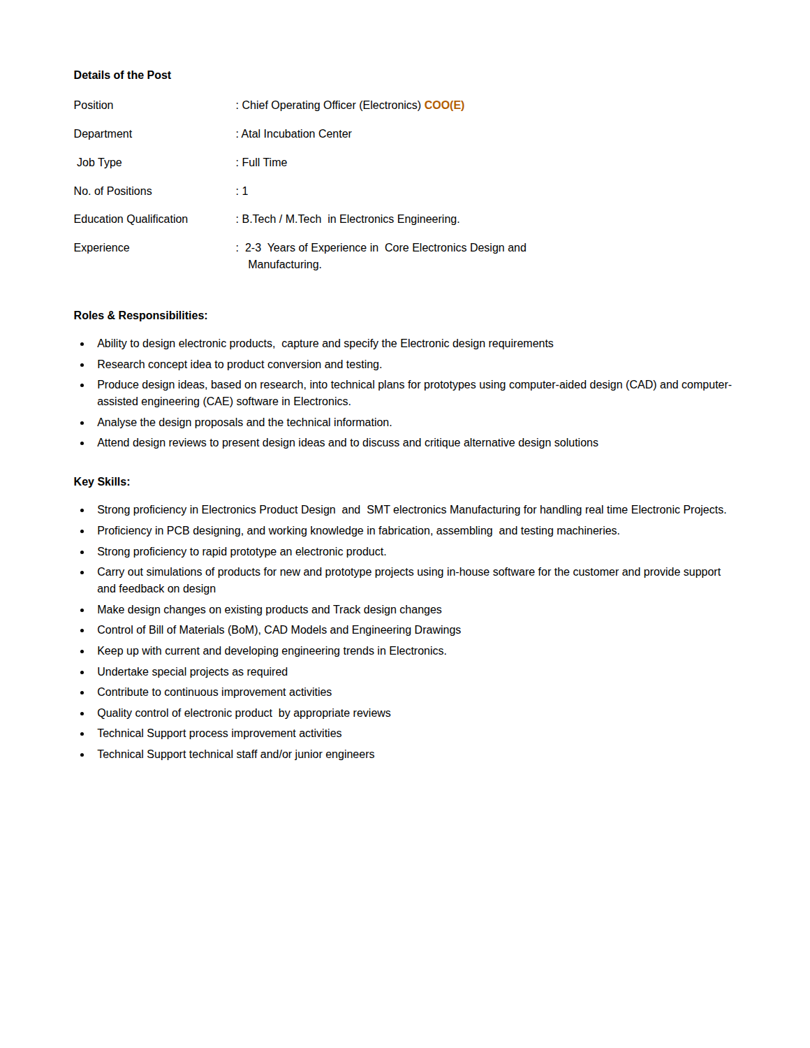Details of the Post
| Position | : Chief Operating Officer (Electronics) COO(E) |
| Department | : Atal Incubation Center |
| Job Type | : Full Time |
| No. of Positions | : 1 |
| Education Qualification | : B.Tech / M.Tech in Electronics Engineering. |
| Experience | : 2-3 Years of Experience in Core Electronics Design and Manufacturing. |
Roles & Responsibilities:
Ability to design electronic products, capture and specify the Electronic design requirements
Research concept idea to product conversion and testing.
Produce design ideas, based on research, into technical plans for prototypes using computer-aided design (CAD) and computer-assisted engineering (CAE) software in Electronics.
Analyse the design proposals and the technical information.
Attend design reviews to present design ideas and to discuss and critique alternative design solutions
Key Skills:
Strong proficiency in Electronics Product Design and SMT electronics Manufacturing for handling real time Electronic Projects.
Proficiency in PCB designing, and working knowledge in fabrication, assembling and testing machineries.
Strong proficiency to rapid prototype an electronic product.
Carry out simulations of products for new and prototype projects using in-house software for the customer and provide support and feedback on design
Make design changes on existing products and Track design changes
Control of Bill of Materials (BoM), CAD Models and Engineering Drawings
Keep up with current and developing engineering trends in Electronics.
Undertake special projects as required
Contribute to continuous improvement activities
Quality control of electronic product by appropriate reviews
Technical Support process improvement activities
Technical Support technical staff and/or junior engineers